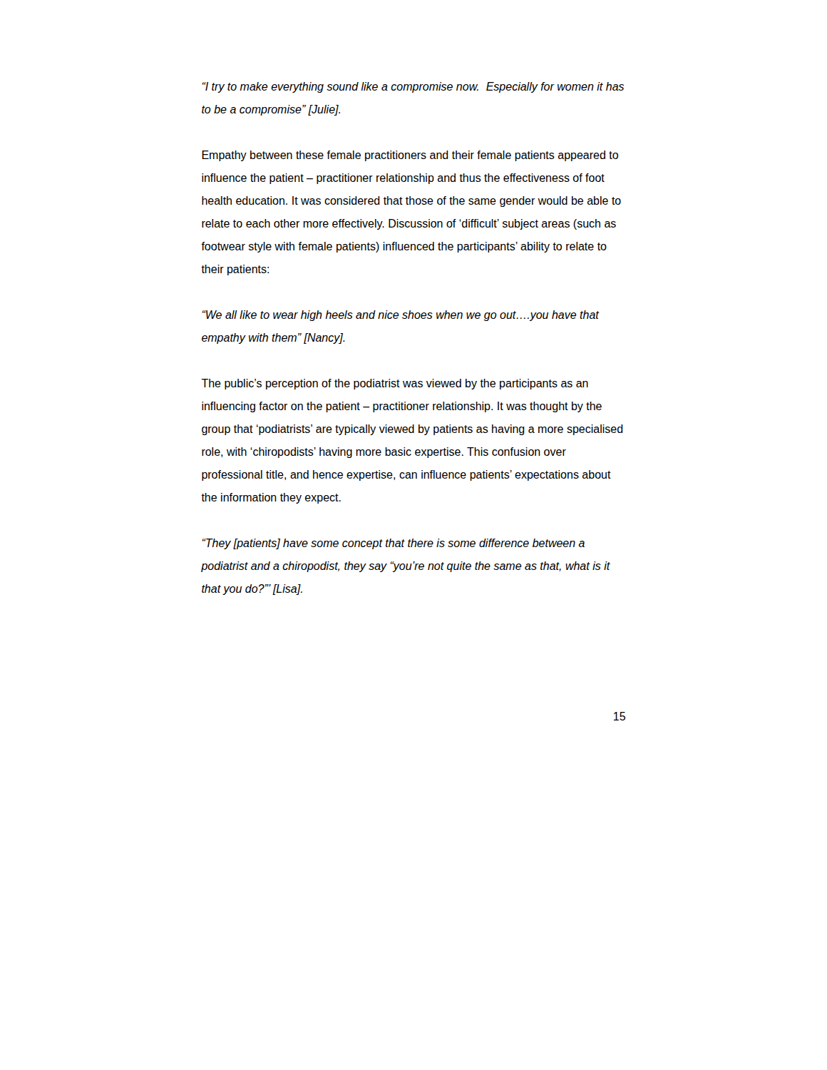“I try to make everything sound like a compromise now. Especially for women it has to be a compromise” [Julie].
Empathy between these female practitioners and their female patients appeared to influence the patient – practitioner relationship and thus the effectiveness of foot health education. It was considered that those of the same gender would be able to relate to each other more effectively. Discussion of ‘difficult’ subject areas (such as footwear style with female patients) influenced the participants’ ability to relate to their patients:
“We all like to wear high heels and nice shoes when we go out….you have that empathy with them” [Nancy].
The public’s perception of the podiatrist was viewed by the participants as an influencing factor on the patient – practitioner relationship. It was thought by the group that ‘podiatrists’ are typically viewed by patients as having a more specialised role, with ‘chiropodists’ having more basic expertise. This confusion over professional title, and hence expertise, can influence patients’ expectations about the information they expect.
“They [patients] have some concept that there is some difference between a podiatrist and a chiropodist, they say “you’re not quite the same as that, what is it that you do?”’ [Lisa].
15